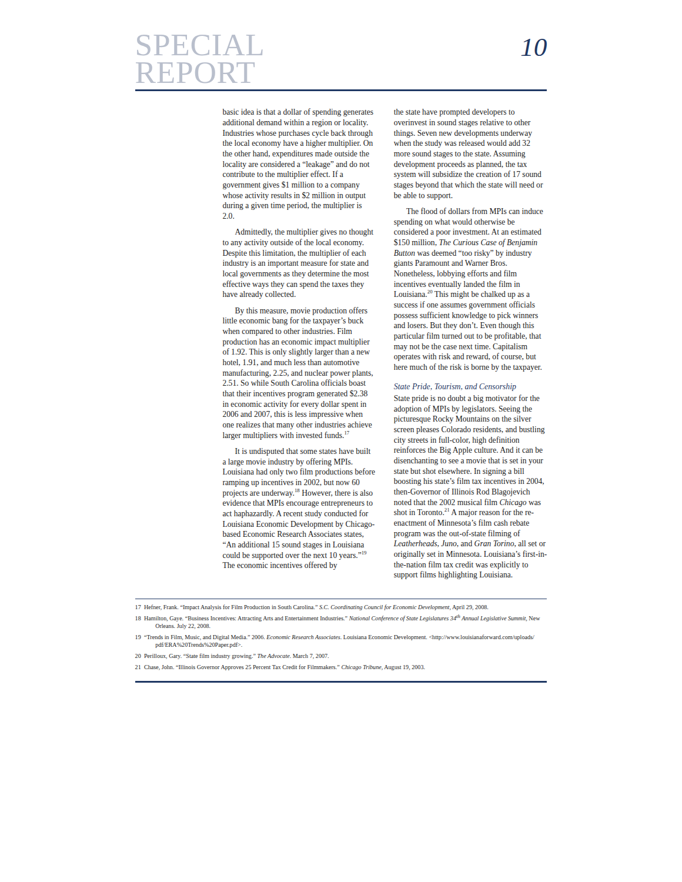Special Report
10
basic idea is that a dollar of spending generates additional demand within a region or locality. Industries whose purchases cycle back through the local economy have a higher multiplier. On the other hand, expenditures made outside the locality are considered a “leakage” and do not contribute to the multiplier effect. If a government gives $1 million to a company whose activity results in $2 million in output during a given time period, the multiplier is 2.0.
Admittedly, the multiplier gives no thought to any activity outside of the local economy. Despite this limitation, the multiplier of each industry is an important measure for state and local governments as they determine the most effective ways they can spend the taxes they have already collected.
By this measure, movie production offers little economic bang for the taxpayer’s buck when compared to other industries. Film production has an economic impact multiplier of 1.92. This is only slightly larger than a new hotel, 1.91, and much less than automotive manufacturing, 2.25, and nuclear power plants, 2.51. So while South Carolina officials boast that their incentives program generated $2.38 in economic activity for every dollar spent in 2006 and 2007, this is less impressive when one realizes that many other industries achieve larger multipliers with invested funds.17
It is undisputed that some states have built a large movie industry by offering MPIs. Louisiana had only two film productions before ramping up incentives in 2002, but now 60 projects are underway.18 However, there is also evidence that MPIs encourage entrepreneurs to act haphazardly. A recent study conducted for Louisiana Economic Development by Chicago-based Economic Research Associates states, “An additional 15 sound stages in Louisiana could be supported over the next 10 years.”19 The economic incentives offered by
the state have prompted developers to overinvest in sound stages relative to other things. Seven new developments underway when the study was released would add 32 more sound stages to the state. Assuming development proceeds as planned, the tax system will subsidize the creation of 17 sound stages beyond that which the state will need or be able to support.
The flood of dollars from MPIs can induce spending on what would otherwise be considered a poor investment. At an estimated $150 million, The Curious Case of Benjamin Button was deemed “too risky” by industry giants Paramount and Warner Bros. Nonetheless, lobbying efforts and film incentives eventually landed the film in Louisiana.20 This might be chalked up as a success if one assumes government officials possess sufficient knowledge to pick winners and losers. But they don’t. Even though this particular film turned out to be profitable, that may not be the case next time. Capitalism operates with risk and reward, of course, but here much of the risk is borne by the taxpayer.
State Pride, Tourism, and Censorship
State pride is no doubt a big motivator for the adoption of MPIs by legislators. Seeing the picturesque Rocky Mountains on the silver screen pleases Colorado residents, and bustling city streets in full-color, high definition reinforces the Big Apple culture. And it can be disenchanting to see a movie that is set in your state but shot elsewhere. In signing a bill boosting his state’s film tax incentives in 2004, then-Governor of Illinois Rod Blagojevich noted that the 2002 musical film Chicago was shot in Toronto.21 A major reason for the re-enactment of Minnesota’s film cash rebate program was the out-of-state filming of Leatherheads, Juno, and Gran Torino, all set or originally set in Minnesota. Louisiana’s first-in-the-nation film tax credit was explicitly to support films highlighting Louisiana.
17 Hefner, Frank. “Impact Analysis for Film Production in South Carolina.” S.C. Coordinating Council for Economic Development, April 29, 2008.
18 Hamilton, Gaye. “Business Incentives: Attracting Arts and Entertainment Industries.” National Conference of State Legislatures 34th Annual Legislative Summit, New Orleans. July 22, 2008.
19“Trends in Film, Music, and Digital Media.” 2006. Economic Research Associates. Louisiana Economic Development. <http://www.louisianaforward.com/uploads/ pdf/ERA%20Trends%20Paper.pdf>.
20 Perilloux, Gary. “State film industry growing.” The Advocate. March 7, 2007.
21 Chase, John. “Illinois Governor Approves 25 Percent Tax Credit for Filmmakers.” Chicago Tribune, August 19, 2003.